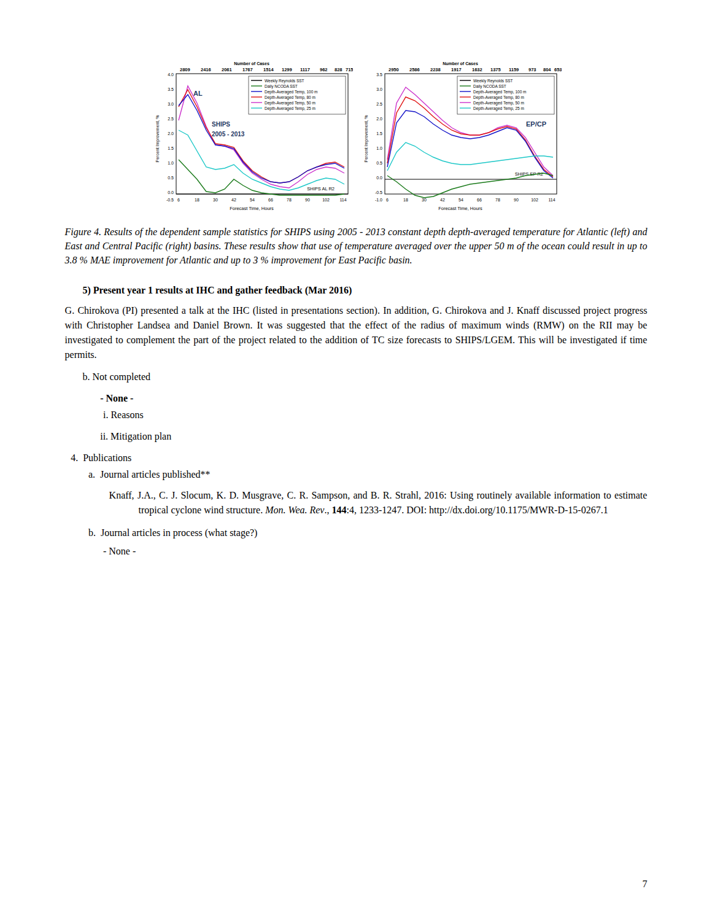Number of Cases 2809 2416 2061 1767 1514 1299 1117 962 828 715 4.0 3.5 3.0 2.5 2.0 1.5 1.0 0.5 0.0 -0.5 Percent Improvement, % 6 18 30 42 54 66 78 90 102 114 Forecast Time, Hours Weekly Reynolds SST Daily NCODA SST Depth-Averaged Temp, 100 m Depth-Averaged Temp, 80 m Depth-Averaged Temp, 50 m Depth-Averaged Temp, 25 m AL SHIPS 2005 - 2013 SHIPS AL R2 Number of Cases 2950 2586 2238 1917 1632 1375 1159 973 804 653 3.5 3.0 2.5 2.0 1.5 1.0 0.5 0.0 -0.5 -1.0 Percent Improvement, % 6 18 30 42 54 66 78 90 102 114 Forecast Time, Hours Weekly Reynolds SST Daily NCODA SST Depth-Averaged Temp, 100 m Depth-Averaged Temp, 80 m Depth-Averaged Temp, 50 m Depth-Averaged Temp, 25 m EP/CP SHIPS EP R2
Figure 4. Results of the dependent sample statistics for SHIPS using 2005 - 2013 constant depth depth-averaged temperature for Atlantic (left) and East and Central Pacific (right) basins. These results show that use of temperature averaged over the upper 50 m of the ocean could result in up to 3.8 % MAE improvement for Atlantic and up to 3 % improvement for East Pacific basin.
5) Present year 1 results at IHC and gather feedback (Mar 2016)
G. Chirokova (PI) presented a talk at the IHC (listed in presentations section). In addition, G. Chirokova and J. Knaff discussed project progress with Christopher Landsea and Daniel Brown. It was suggested that the effect of the radius of maximum winds (RMW) on the RII may be investigated to complement the part of the project related to the addition of TC size forecasts to SHIPS/LGEM. This will be investigated if time permits.
b. Not completed
- None -
i. Reasons
ii. Mitigation plan
4. Publications
a. Journal articles published**
Knaff, J.A., C. J. Slocum, K. D. Musgrave, C. R. Sampson, and B. R. Strahl, 2016: Using routinely available information to estimate tropical cyclone wind structure. Mon. Wea. Rev., 144:4, 1233-1247. DOI: http://dx.doi.org/10.1175/MWR-D-15-0267.1
b. Journal articles in process (what stage?)
- None -
7